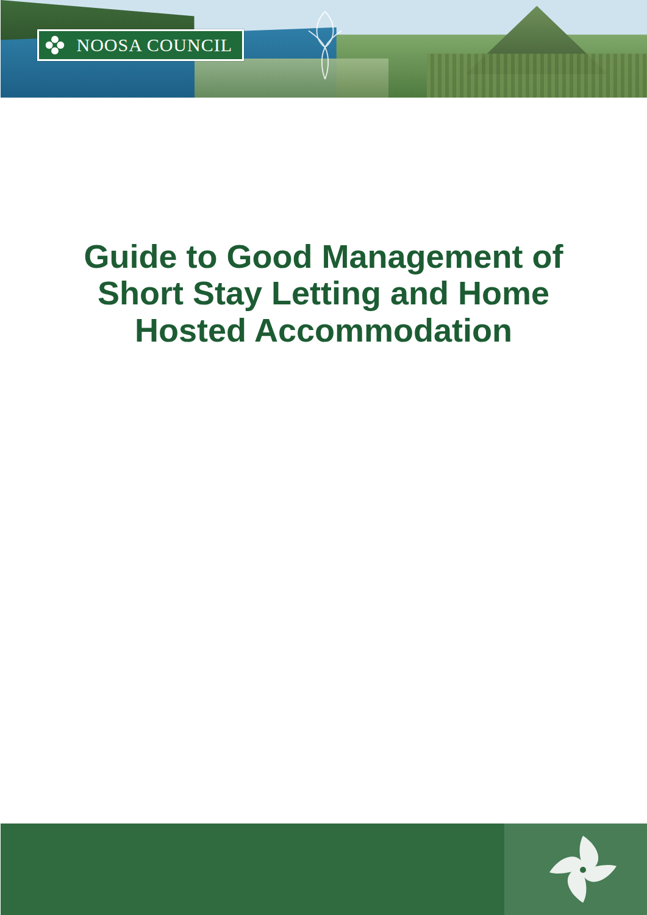NOOSA COUNCIL
Guide to Good Management of Short Stay Letting and Home Hosted Accommodation